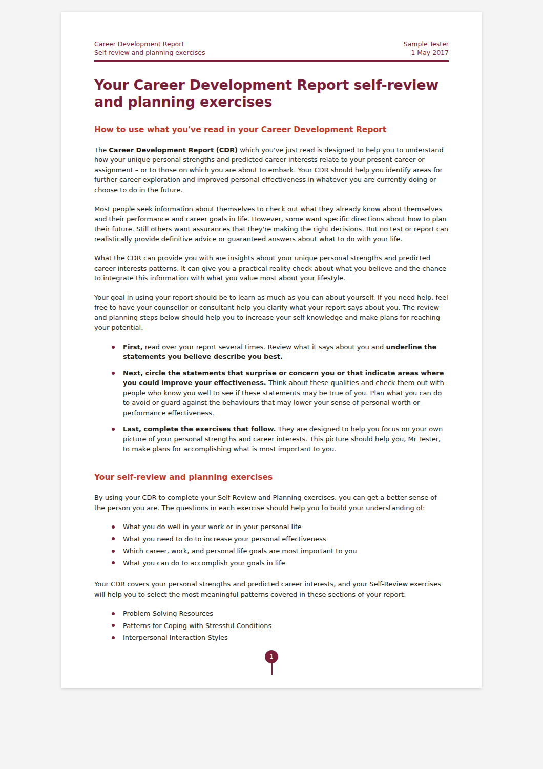| Career Development Report | Sample Tester |
| Self-review and planning exercises | 1 May 2017 |
Your Career Development Report self-review and planning exercises
How to use what you've read in your Career Development Report
The Career Development Report (CDR) which you've just read is designed to help you to understand how your unique personal strengths and predicted career interests relate to your present career or assignment – or to those on which you are about to embark. Your CDR should help you identify areas for further career exploration and improved personal effectiveness in whatever you are currently doing or choose to do in the future.
Most people seek information about themselves to check out what they already know about themselves and their performance and career goals in life. However, some want specific directions about how to plan their future. Still others want assurances that they're making the right decisions. But no test or report can realistically provide definitive advice or guaranteed answers about what to do with your life.
What the CDR can provide you with are insights about your unique personal strengths and predicted career interests patterns. It can give you a practical reality check about what you believe and the chance to integrate this information with what you value most about your lifestyle.
Your goal in using your report should be to learn as much as you can about yourself. If you need help, feel free to have your counsellor or consultant help you clarify what your report says about you. The review and planning steps below should help you to increase your self-knowledge and make plans for reaching your potential.
First, read over your report several times. Review what it says about you and underline the statements you believe describe you best.
Next, circle the statements that surprise or concern you or that indicate areas where you could improve your effectiveness. Think about these qualities and check them out with people who know you well to see if these statements may be true of you. Plan what you can do to avoid or guard against the behaviours that may lower your sense of personal worth or performance effectiveness.
Last, complete the exercises that follow. They are designed to help you focus on your own picture of your personal strengths and career interests. This picture should help you, Mr Tester, to make plans for accomplishing what is most important to you.
Your self-review and planning exercises
By using your CDR to complete your Self-Review and Planning exercises, you can get a better sense of the person you are. The questions in each exercise should help you to build your understanding of:
What you do well in your work or in your personal life
What you need to do to increase your personal effectiveness
Which career, work, and personal life goals are most important to you
What you can do to accomplish your goals in life
Your CDR covers your personal strengths and predicted career interests, and your Self-Review exercises will help you to select the most meaningful patterns covered in these sections of your report:
Problem-Solving Resources
Patterns for Coping with Stressful Conditions
Interpersonal Interaction Styles
1